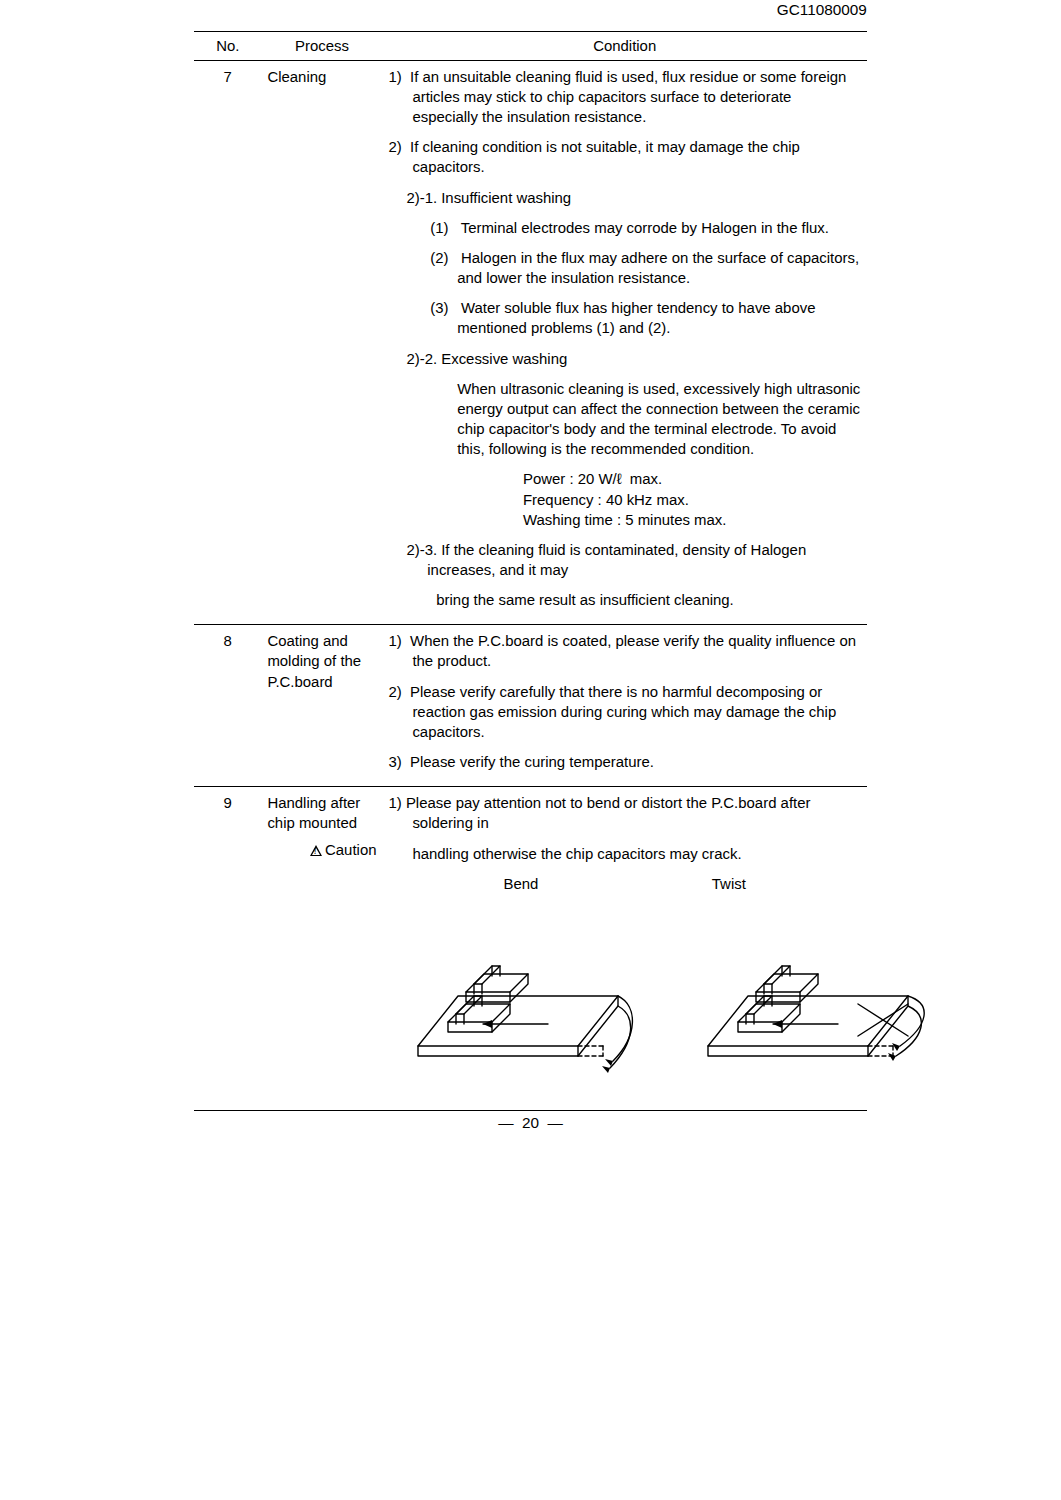GC11080009
| No. | Process | Condition |
| --- | --- | --- |
| 7 | Cleaning | 1) If an unsuitable cleaning fluid is used, flux residue or some foreign articles may stick to chip capacitors surface to deteriorate especially the insulation resistance. 2) If cleaning condition is not suitable, it may damage the chip capacitors. 2)-1. Insufficient washing (1) Terminal electrodes may corrode by Halogen in the flux. (2) Halogen in the flux may adhere on the surface of capacitors, and lower the insulation resistance. (3) Water soluble flux has higher tendency to have above mentioned problems (1) and (2). 2)-2. Excessive washing When ultrasonic cleaning is used, excessively high ultrasonic energy output can affect the connection between the ceramic chip capacitor's body and the terminal electrode. To avoid this, following is the recommended condition. Power : 20 W/ℓ max. Frequency : 40 kHz max. Washing time : 5 minutes max. 2)-3. If the cleaning fluid is contaminated, density of Halogen increases, and it may bring the same result as insufficient cleaning. |
| 8 | Coating and molding of the P.C.board | 1) When the P.C.board is coated, please verify the quality influence on the product. 2) Please verify carefully that there is no harmful decomposing or reaction gas emission during curing which may damage the chip capacitors. 3) Please verify the curing temperature. |
| 9 | Handling after chip mounted Caution | 1) Please pay attention not to bend or distort the P.C.board after soldering in handling otherwise the chip capacitors may crack. Bend Twist |
— 20 —